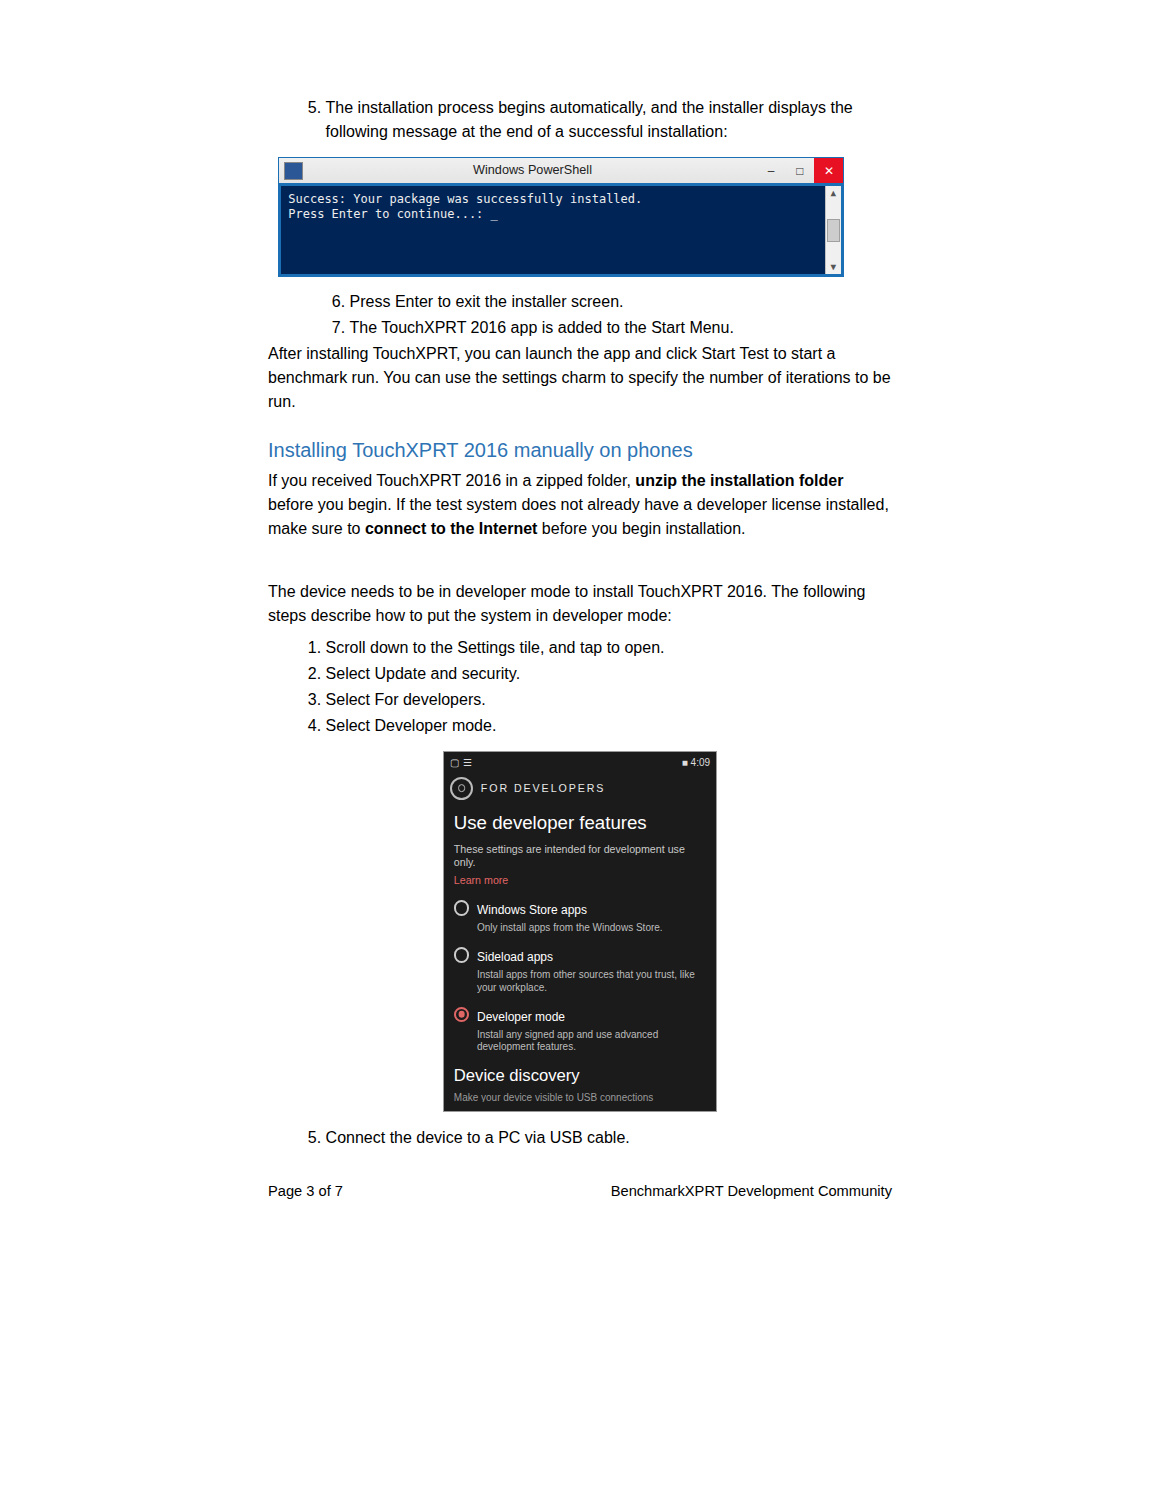The installation process begins automatically, and the installer displays the following message at the end of a successful installation:
Windows PowerShell – □ ✕
Success: Your package was successfully installed.
Press Enter to continue...: _
▲ ▼
Press Enter to exit the installer screen.
The TouchXPRT 2016 app is added to the Start Menu.
After installing TouchXPRT, you can launch the app and click Start Test to start a benchmark run. You can use the settings charm to specify the number of iterations to be run.
Installing TouchXPRT 2016 manually on phones
If you received TouchXPRT 2016 in a zipped folder, unzip the installation folder before you begin. If the test system does not already have a developer license installed, make sure to connect to the Internet before you begin installation.
The device needs to be in developer mode to install TouchXPRT 2016. The following steps describe how to put the system in developer mode:
Scroll down to the Settings tile, and tap to open.
Select Update and security.
Select For developers.
Select Developer mode.
▢☰ ■ 4:09
FOR DEVELOPERS
Use developer features
These settings are intended for development use only.
Learn more
Windows Store apps
Only install apps from the Windows Store.
Sideload apps
Install apps from other sources that you trust, like your workplace.
Developer mode
Install any signed app and use advanced development features.
Device discovery
Make your device visible to USB connections
Connect the device to a PC via USB cable.
Page 3 of 7
BenchmarkXPRT Development Community